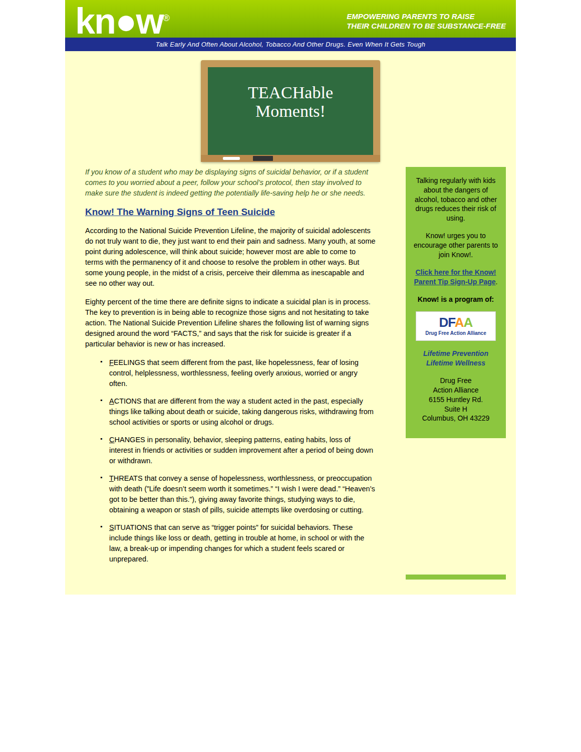kn●w®
EMPOWERING PARENTS TO RAISE
THEIR CHILDREN TO BE SUBSTANCE-FREE
Talk Early And Often About Alcohol, Tobacco And Other Drugs. Even When It Gets Tough
TEACHable
Moments!
If you know of a student who may be displaying signs of suicidal behavior, or if a student comes to you worried about a peer, follow your school’s protocol, then stay involved to make sure the student is indeed getting the potentially life-saving help he or she needs.
Know! The Warning Signs of Teen Suicide
According to the National Suicide Prevention Lifeline, the majority of suicidal adolescents do not truly want to die, they just want to end their pain and sadness. Many youth, at some point during adolescence, will think about suicide; however most are able to come to terms with the permanency of it and choose to resolve the problem in other ways. But some young people, in the midst of a crisis, perceive their dilemma as inescapable and see no other way out.
Eighty percent of the time there are definite signs to indicate a suicidal plan is in process. The key to prevention is in being able to recognize those signs and not hesitating to take action. The National Suicide Prevention Lifeline shares the following list of warning signs designed around the word “FACTS,” and says that the risk for suicide is greater if a particular behavior is new or has increased.
FEELINGS that seem different from the past, like hopelessness, fear of losing control, helplessness, worthlessness, feeling overly anxious, worried or angry often.
ACTIONS that are different from the way a student acted in the past, especially things like talking about death or suicide, taking dangerous risks, withdrawing from school activities or sports or using alcohol or drugs.
CHANGES in personality, behavior, sleeping patterns, eating habits, loss of interest in friends or activities or sudden improvement after a period of being down or withdrawn.
THREATS that convey a sense of hopelessness, worthlessness, or preoccupation with death (”Life doesn’t seem worth it sometimes.” “I wish I were dead.” “Heaven’s got to be better than this.”), giving away favorite things, studying ways to die, obtaining a weapon or stash of pills, suicide attempts like overdosing or cutting.
SITUATIONS that can serve as “trigger points” for suicidal behaviors. These include things like loss or death, getting in trouble at home, in school or with the law, a break-up or impending changes for which a student feels scared or unprepared.
Talking regularly with kids about the dangers of alcohol, tobacco and other drugs reduces their risk of using.
Know! urges you to encourage other parents to join Know!.
Click here for the Know! Parent Tip Sign-Up Page.
Know! is a program of:
DFAA
Drug Free Action Alliance
Lifetime Prevention
Lifetime Wellness
Drug Free
Action Alliance
6155 Huntley Rd.
Suite H
Columbus, OH 43229